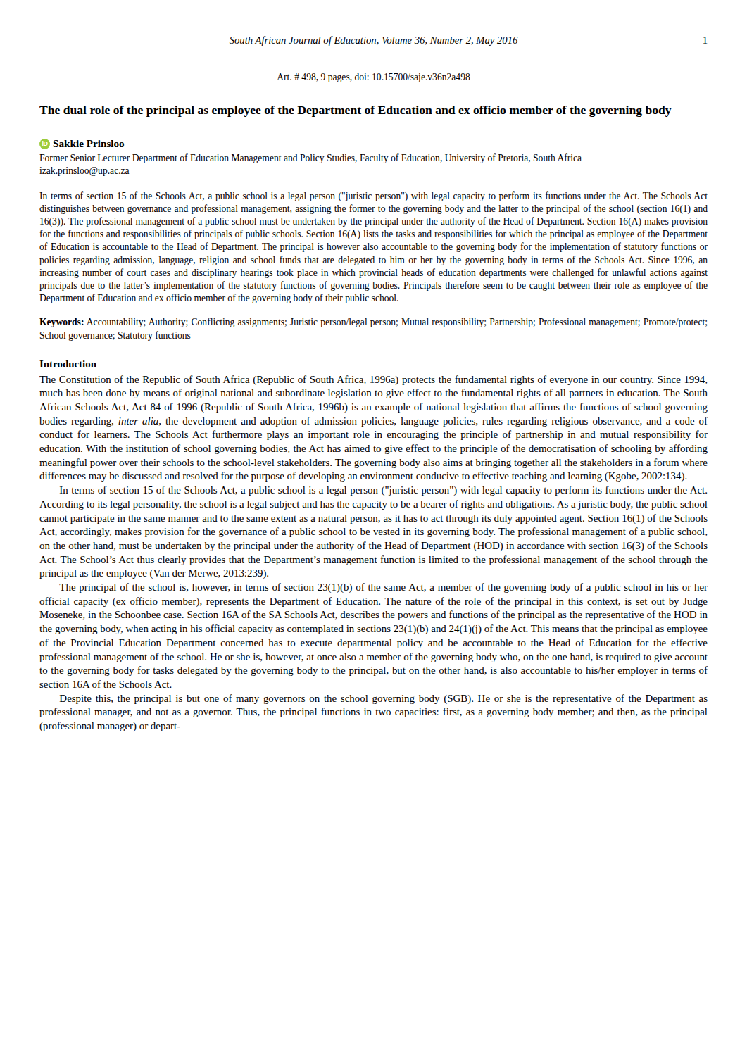South African Journal of Education, Volume 36, Number 2, May 2016 1
Art. # 498, 9 pages, doi: 10.15700/saje.v36n2a498
The dual role of the principal as employee of the Department of Education and ex officio member of the governing body
iD Sakkie Prinsloo
Former Senior Lecturer Department of Education Management and Policy Studies, Faculty of Education, University of Pretoria, South Africa
izak.prinsloo@up.ac.za
In terms of section 15 of the Schools Act, a public school is a legal person ("juristic person") with legal capacity to perform its functions under the Act. The Schools Act distinguishes between governance and professional management, assigning the former to the governing body and the latter to the principal of the school (section 16(1) and 16(3)). The professional management of a public school must be undertaken by the principal under the authority of the Head of Department. Section 16(A) makes provision for the functions and responsibilities of principals of public schools. Section 16(A) lists the tasks and responsibilities for which the principal as employee of the Department of Education is accountable to the Head of Department. The principal is however also accountable to the governing body for the implementation of statutory functions or policies regarding admission, language, religion and school funds that are delegated to him or her by the governing body in terms of the Schools Act. Since 1996, an increasing number of court cases and disciplinary hearings took place in which provincial heads of education departments were challenged for unlawful actions against principals due to the latter’s implementation of the statutory functions of governing bodies. Principals therefore seem to be caught between their role as employee of the Department of Education and ex officio member of the governing body of their public school.
Keywords: Accountability; Authority; Conflicting assignments; Juristic person/legal person; Mutual responsibility; Partnership; Professional management; Promote/protect; School governance; Statutory functions
Introduction
The Constitution of the Republic of South Africa (Republic of South Africa, 1996a) protects the fundamental rights of everyone in our country. Since 1994, much has been done by means of original national and subordinate legislation to give effect to the fundamental rights of all partners in education. The South African Schools Act, Act 84 of 1996 (Republic of South Africa, 1996b) is an example of national legislation that affirms the functions of school governing bodies regarding, inter alia, the development and adoption of admission policies, language policies, rules regarding religious observance, and a code of conduct for learners. The Schools Act furthermore plays an important role in encouraging the principle of partnership in and mutual responsibility for education. With the institution of school governing bodies, the Act has aimed to give effect to the principle of the democratisation of schooling by affording meaningful power over their schools to the school-level stakeholders. The governing body also aims at bringing together all the stakeholders in a forum where differences may be discussed and resolved for the purpose of developing an environment conducive to effective teaching and learning (Kgobe, 2002:134).
In terms of section 15 of the Schools Act, a public school is a legal person ("juristic person") with legal capacity to perform its functions under the Act. According to its legal personality, the school is a legal subject and has the capacity to be a bearer of rights and obligations. As a juristic body, the public school cannot participate in the same manner and to the same extent as a natural person, as it has to act through its duly appointed agent. Section 16(1) of the Schools Act, accordingly, makes provision for the governance of a public school to be vested in its governing body. The professional management of a public school, on the other hand, must be undertaken by the principal under the authority of the Head of Department (HOD) in accordance with section 16(3) of the Schools Act. The School’s Act thus clearly provides that the Department’s management function is limited to the professional management of the school through the principal as the employee (Van der Merwe, 2013:239).
The principal of the school is, however, in terms of section 23(1)(b) of the same Act, a member of the governing body of a public school in his or her official capacity (ex officio member), represents the Department of Education. The nature of the role of the principal in this context, is set out by Judge Moseneke, in the Schoonbee case. Section 16A of the SA Schools Act, describes the powers and functions of the principal as the representative of the HOD in the governing body, when acting in his official capacity as contemplated in sections 23(1)(b) and 24(1)(j) of the Act. This means that the principal as employee of the Provincial Education Department concerned has to execute departmental policy and be accountable to the Head of Education for the effective professional management of the school. He or she is, however, at once also a member of the governing body who, on the one hand, is required to give account to the governing body for tasks delegated by the governing body to the principal, but on the other hand, is also accountable to his/her employer in terms of section 16A of the Schools Act.
Despite this, the principal is but one of many governors on the school governing body (SGB). He or she is the representative of the Department as professional manager, and not as a governor. Thus, the principal functions in two capacities: first, as a governing body member; and then, as the principal (professional manager) or depart-